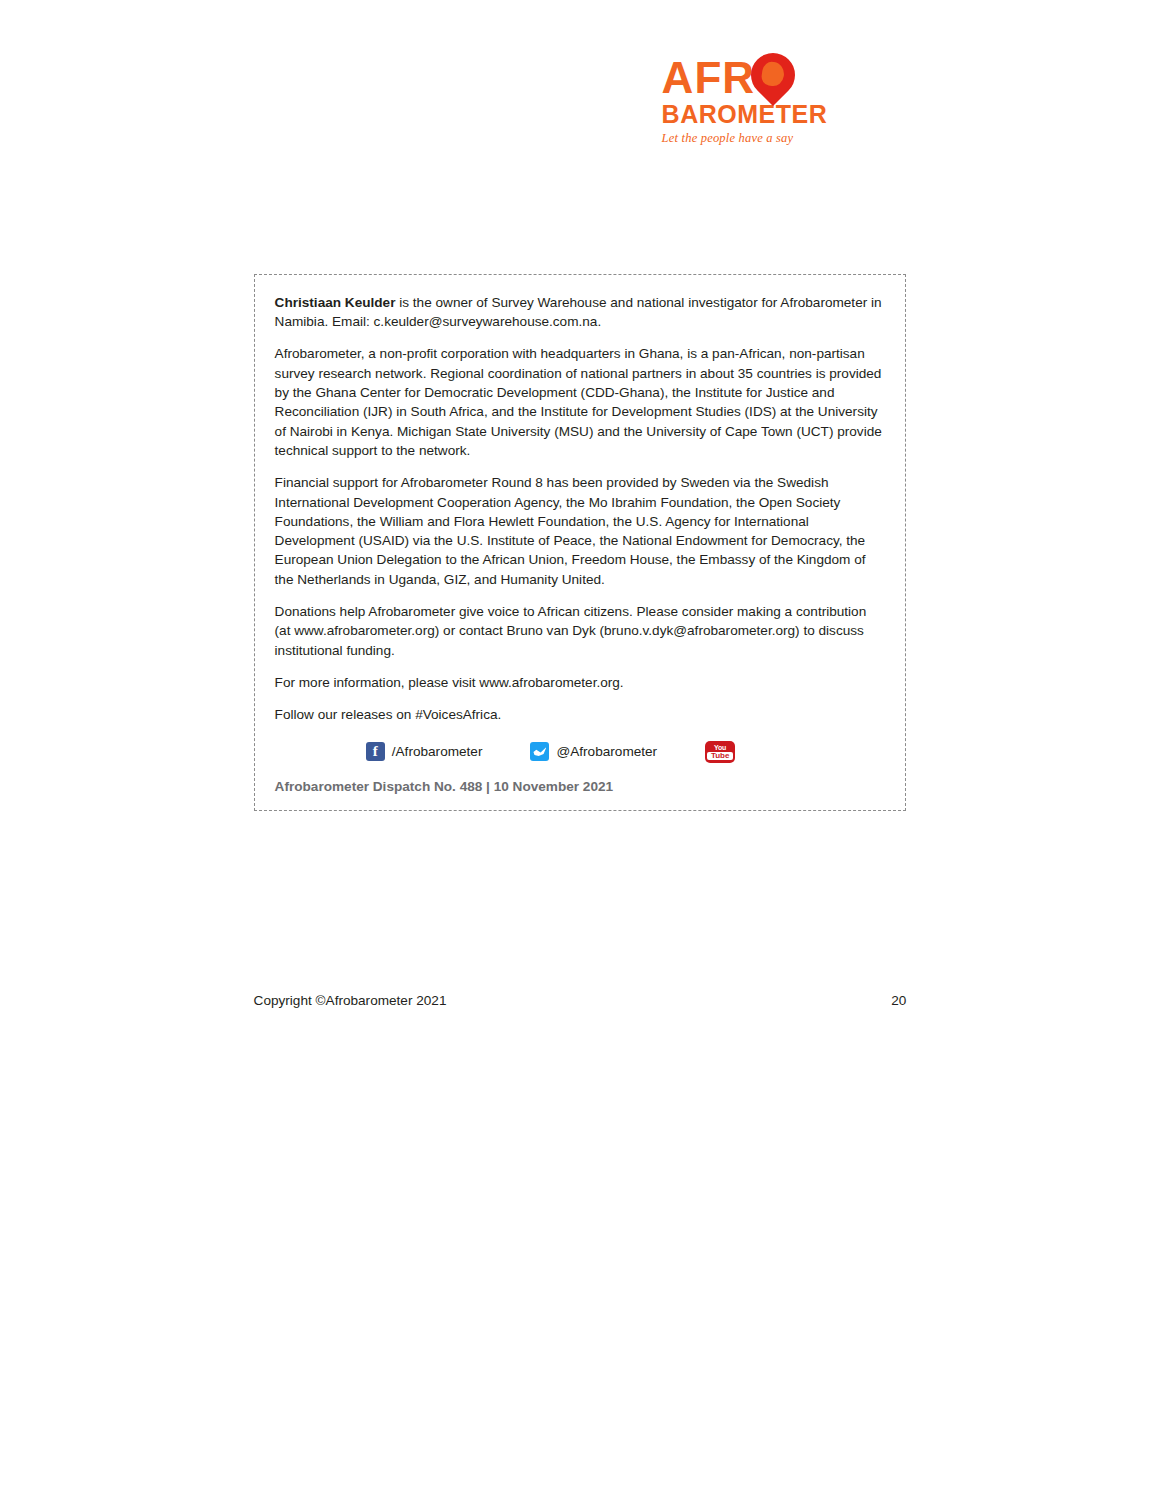AFR
BAROMETER
Let the people have a say
Christiaan Keulder is the owner of Survey Warehouse and national investigator for Afrobarometer in Namibia. Email: c.keulder@surveywarehouse.com.na.
Afrobarometer, a non-profit corporation with headquarters in Ghana, is a pan-African, non-partisan survey research network. Regional coordination of national partners in about 35 countries is provided by the Ghana Center for Democratic Development (CDD-Ghana), the Institute for Justice and Reconciliation (IJR) in South Africa, and the Institute for Development Studies (IDS) at the University of Nairobi in Kenya. Michigan State University (MSU) and the University of Cape Town (UCT) provide technical support to the network.
Financial support for Afrobarometer Round 8 has been provided by Sweden via the Swedish International Development Cooperation Agency, the Mo Ibrahim Foundation, the Open Society Foundations, the William and Flora Hewlett Foundation, the U.S. Agency for International Development (USAID) via the U.S. Institute of Peace, the National Endowment for Democracy, the European Union Delegation to the African Union, Freedom House, the Embassy of the Kingdom of the Netherlands in Uganda, GIZ, and Humanity United.
Donations help Afrobarometer give voice to African citizens. Please consider making a contribution (at www.afrobarometer.org) or contact Bruno van Dyk (bruno.v.dyk@afrobarometer.org) to discuss institutional funding.
For more information, please visit www.afrobarometer.org.
Follow our releases on #VoicesAfrica.
f/Afrobarometer
@Afrobarometer
You Tube
Afrobarometer Dispatch No. 488 | 10 November 2021
Copyright ©Afrobarometer 2021
20